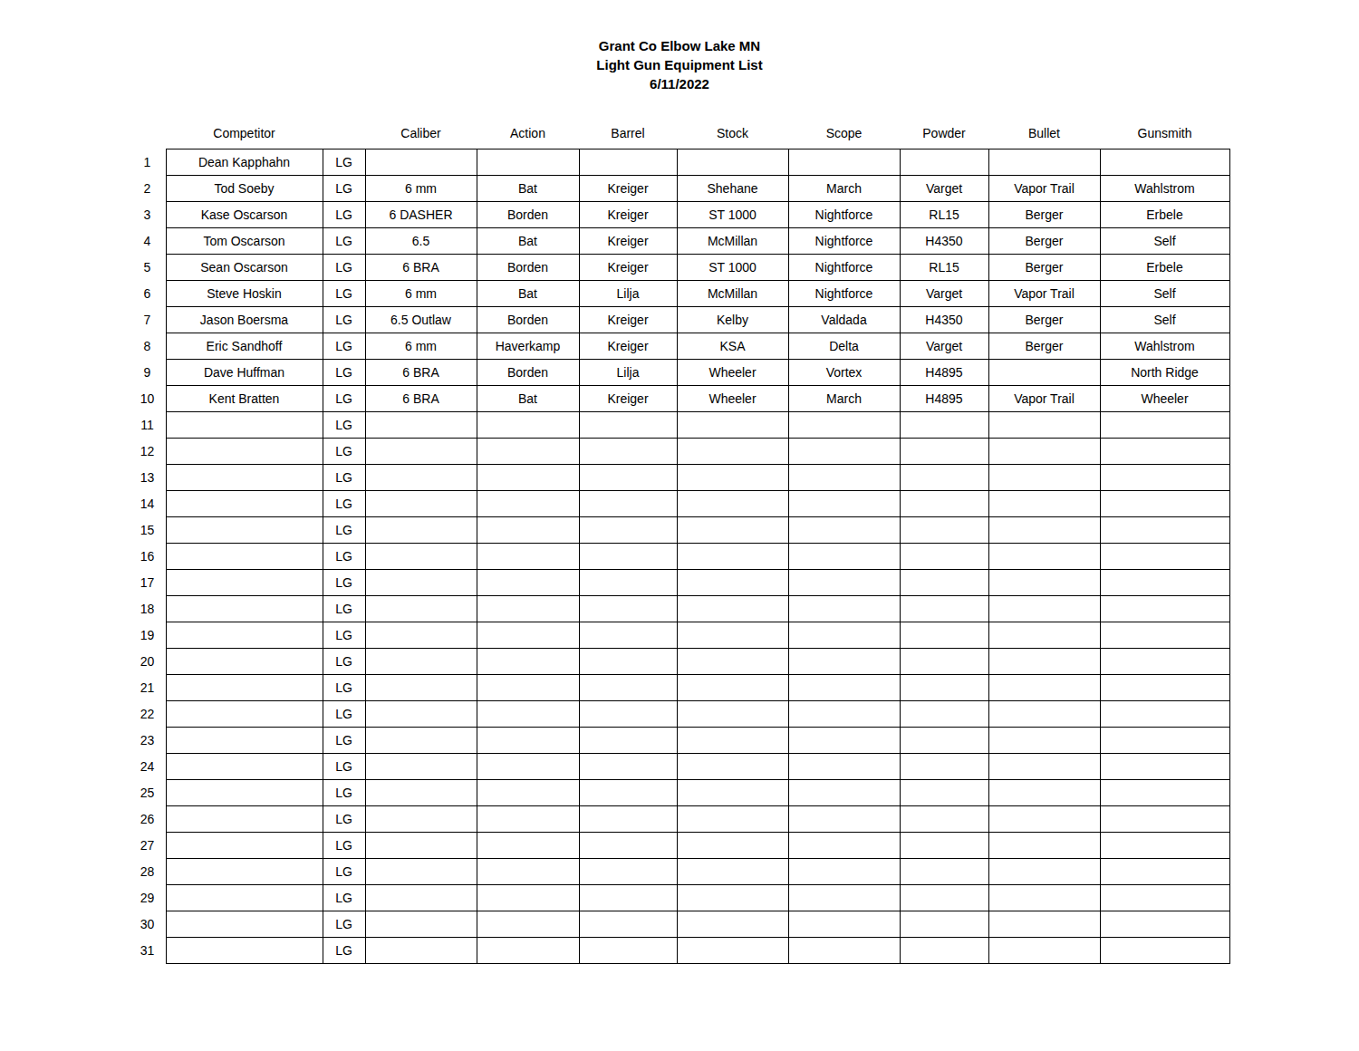Grant Co Elbow Lake MN
Light Gun Equipment List
6/11/2022
| | Competitor | | Caliber | Action | Barrel | Stock | Scope | Powder | Bullet | Gunsmith |
| --- | --- | --- | --- | --- | --- | --- | --- | --- | --- | --- |
| 1 | Dean Kapphahn | LG | | | | | | | | |
| 2 | Tod Soeby | LG | 6 mm | Bat | Kreiger | Shehane | March | Varget | Vapor Trail | Wahlstrom |
| 3 | Kase Oscarson | LG | 6 DASHER | Borden | Kreiger | ST 1000 | Nightforce | RL15 | Berger | Erbele |
| 4 | Tom Oscarson | LG | 6.5 | Bat | Kreiger | McMillan | Nightforce | H4350 | Berger | Self |
| 5 | Sean Oscarson | LG | 6 BRA | Borden | Kreiger | ST 1000 | Nightforce | RL15 | Berger | Erbele |
| 6 | Steve Hoskin | LG | 6 mm | Bat | Lilja | McMillan | Nightforce | Varget | Vapor Trail | Self |
| 7 | Jason Boersma | LG | 6.5 Outlaw | Borden | Kreiger | Kelby | Valdada | H4350 | Berger | Self |
| 8 | Eric Sandhoff | LG | 6 mm | Haverkamp | Kreiger | KSA | Delta | Varget | Berger | Wahlstrom |
| 9 | Dave Huffman | LG | 6 BRA | Borden | Lilja | Wheeler | Vortex | H4895 | | North Ridge |
| 10 | Kent Bratten | LG | 6 BRA | Bat | Kreiger | Wheeler | March | H4895 | Vapor Trail | Wheeler |
| 11 | | LG | | | | | | | | |
| 12 | | LG | | | | | | | | |
| 13 | | LG | | | | | | | | |
| 14 | | LG | | | | | | | | |
| 15 | | LG | | | | | | | | |
| 16 | | LG | | | | | | | | |
| 17 | | LG | | | | | | | | |
| 18 | | LG | | | | | | | | |
| 19 | | LG | | | | | | | | |
| 20 | | LG | | | | | | | | |
| 21 | | LG | | | | | | | | |
| 22 | | LG | | | | | | | | |
| 23 | | LG | | | | | | | | |
| 24 | | LG | | | | | | | | |
| 25 | | LG | | | | | | | | |
| 26 | | LG | | | | | | | | |
| 27 | | LG | | | | | | | | |
| 28 | | LG | | | | | | | | |
| 29 | | LG | | | | | | | | |
| 30 | | LG | | | | | | | | |
| 31 | | LG | | | | | | | | |